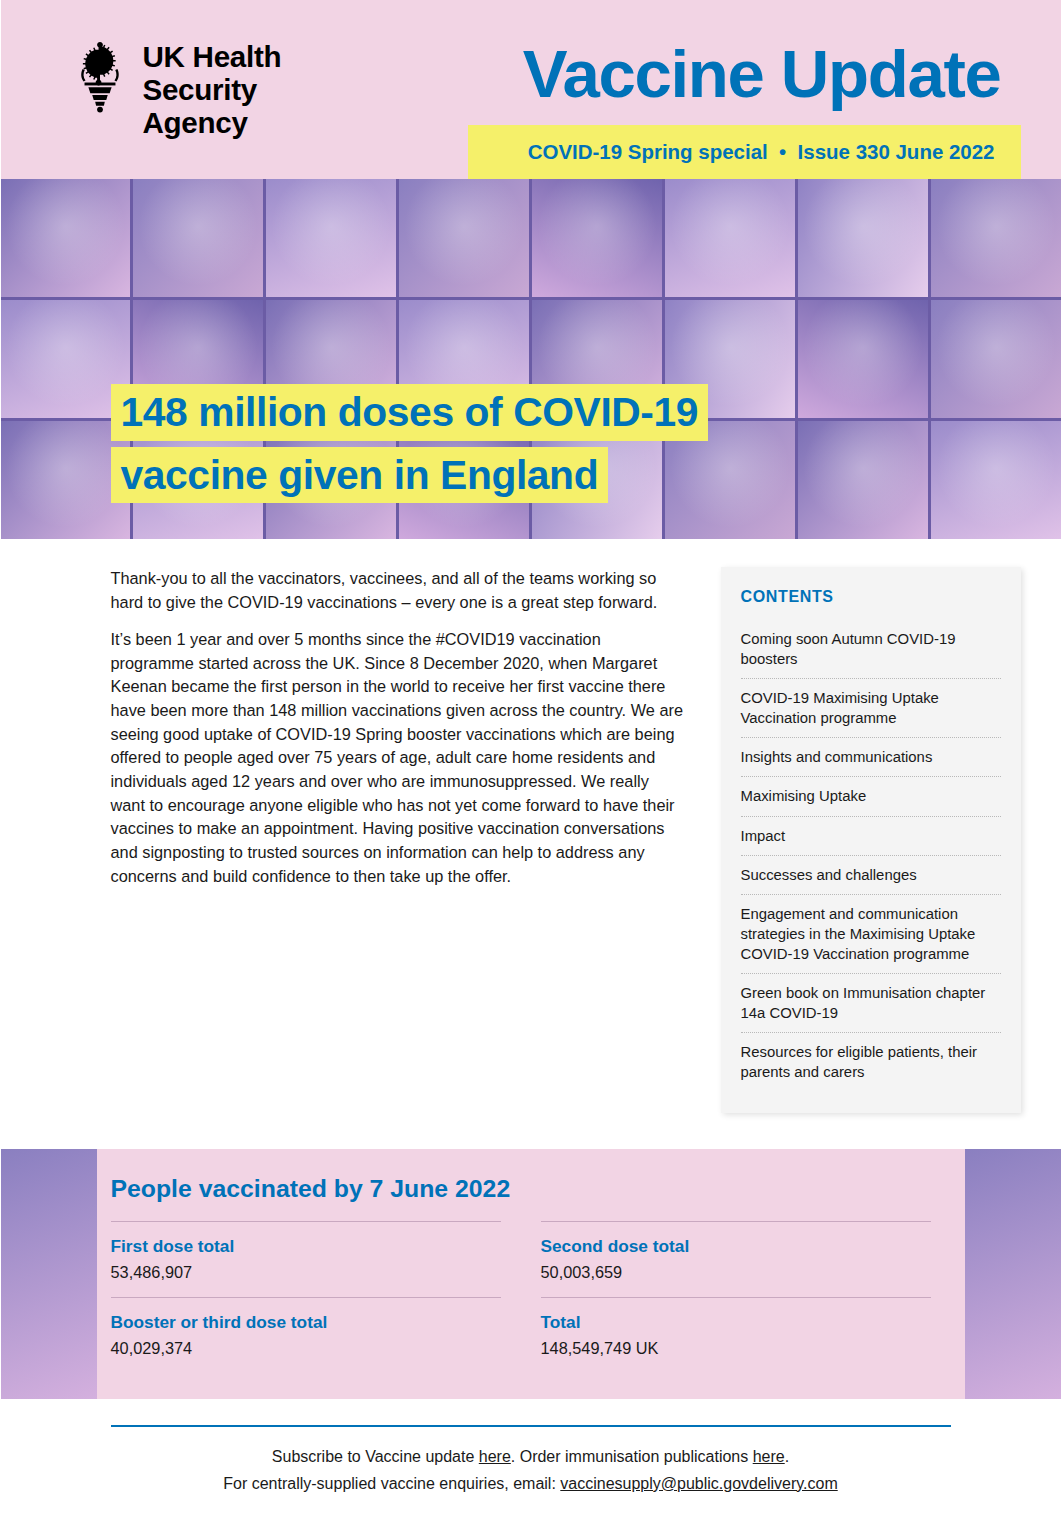UK Health
Security
Agency
Vaccine Update
COVID-19 Spring special • Issue 330 June 2022
148 million doses of COVID-19
vaccine given in England
Thank-you to all the vaccinators, vaccinees, and all of the teams working so hard to give the COVID-19 vaccinations – every one is a great step forward.
It’s been 1 year and over 5 months since the #COVID19 vaccination programme started across the UK. Since 8 December 2020, when Margaret Keenan became the first person in the world to receive her first vaccine there have been more than 148 million vaccinations given across the country. We are seeing good uptake of COVID-19 Spring booster vaccinations which are being offered to people aged over 75 years of age, adult care home residents and individuals aged 12 years and over who are immunosuppressed. We really want to encourage anyone eligible who has not yet come forward to have their vaccines to make an appointment. Having positive vaccination conversations and signposting to trusted sources on information can help to address any concerns and build confidence to then take up the offer.
Contents
Coming soon Autumn COVID-19 boosters
COVID-19 Maximising Uptake Vaccination programme
Insights and communications
Maximising Uptake
Impact
Successes and challenges
Engagement and communication strategies in the Maximising Uptake COVID-19 Vaccination programme
Green book on Immunisation chapter 14a COVID-19
Resources for eligible patients, their parents and carers
People vaccinated by 7 June 2022
First dose total
53,486,907
Second dose total
50,003,659
Booster or third dose total
40,029,374
Total
148,549,749 UK
Subscribe to Vaccine update here. Order immunisation publications here.
For centrally-supplied vaccine enquiries, email: vaccinesupply@public.govdelivery.com